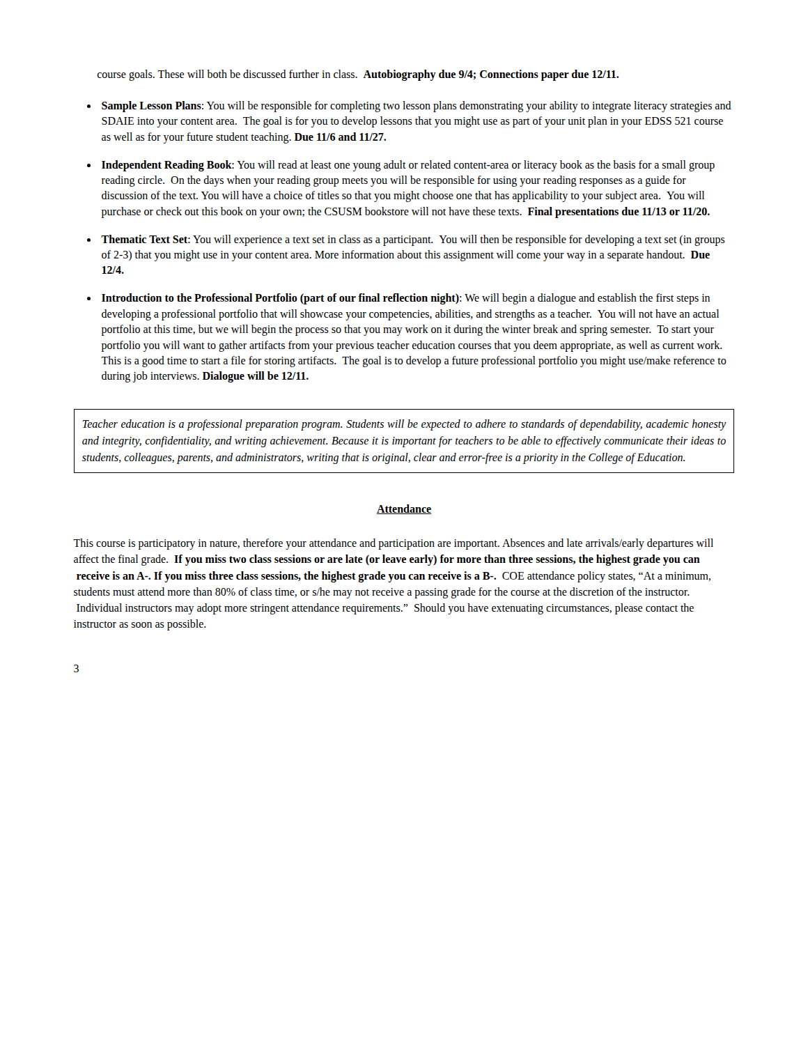course goals. These will both be discussed further in class. Autobiography due 9/4; Connections paper due 12/11.
Sample Lesson Plans: You will be responsible for completing two lesson plans demonstrating your ability to integrate literacy strategies and SDAIE into your content area. The goal is for you to develop lessons that you might use as part of your unit plan in your EDSS 521 course as well as for your future student teaching. Due 11/6 and 11/27.
Independent Reading Book: You will read at least one young adult or related content-area or literacy book as the basis for a small group reading circle. On the days when your reading group meets you will be responsible for using your reading responses as a guide for discussion of the text. You will have a choice of titles so that you might choose one that has applicability to your subject area. You will purchase or check out this book on your own; the CSUSM bookstore will not have these texts. Final presentations due 11/13 or 11/20.
Thematic Text Set: You will experience a text set in class as a participant. You will then be responsible for developing a text set (in groups of 2-3) that you might use in your content area. More information about this assignment will come your way in a separate handout. Due 12/4.
Introduction to the Professional Portfolio (part of our final reflection night): We will begin a dialogue and establish the first steps in developing a professional portfolio that will showcase your competencies, abilities, and strengths as a teacher. You will not have an actual portfolio at this time, but we will begin the process so that you may work on it during the winter break and spring semester. To start your portfolio you will want to gather artifacts from your previous teacher education courses that you deem appropriate, as well as current work. This is a good time to start a file for storing artifacts. The goal is to develop a future professional portfolio you might use/make reference to during job interviews. Dialogue will be 12/11.
Teacher education is a professional preparation program. Students will be expected to adhere to standards of dependability, academic honesty and integrity, confidentiality, and writing achievement. Because it is important for teachers to be able to effectively communicate their ideas to students, colleagues, parents, and administrators, writing that is original, clear and error-free is a priority in the College of Education.
Attendance
This course is participatory in nature, therefore your attendance and participation are important. Absences and late arrivals/early departures will affect the final grade. If you miss two class sessions or are late (or leave early) for more than three sessions, the highest grade you can receive is an A-. If you miss three class sessions, the highest grade you can receive is a B-. COE attendance policy states, “At a minimum, students must attend more than 80% of class time, or s/he may not receive a passing grade for the course at the discretion of the instructor. Individual instructors may adopt more stringent attendance requirements.” Should you have extenuating circumstances, please contact the instructor as soon as possible.
3